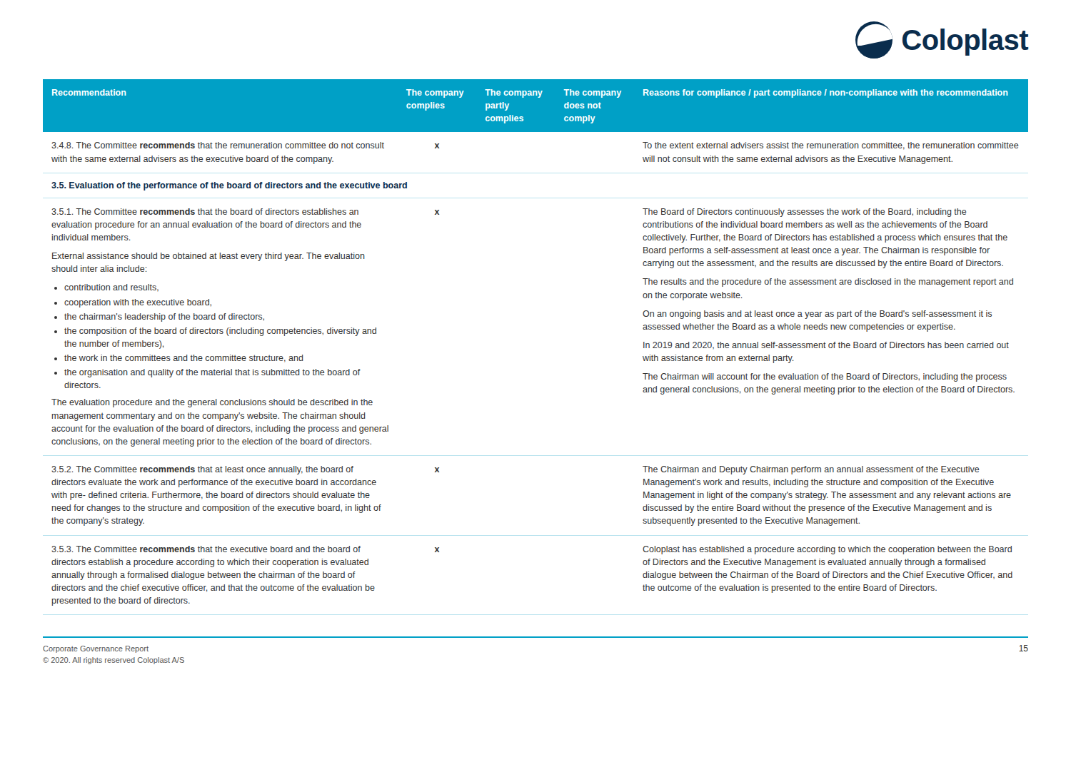Coloplast
| Recommendation | The company complies | The company partly complies | The company does not comply | Reasons for compliance / part compliance / non-compliance with the recommendation |
| --- | --- | --- | --- | --- |
| 3.4.8. The Committee recommends that the remuneration committee do not consult with the same external advisers as the executive board of the company. | x | | | To the extent external advisers assist the remuneration committee, the remuneration committee will not consult with the same external advisors as the Executive Management. |
| 3.5. Evaluation of the performance of the board of directors and the executive board |
| 3.5.1. The Committee recommends that the board of directors establishes an evaluation procedure for an annual evaluation of the board of directors and the individual members. External assistance should be obtained at least every third year. The evaluation should inter alia include: contribution and results, cooperation with the executive board, the chairman's leadership of the board of directors, the composition of the board of directors (including competencies, diversity and the number of members), the work in the committees and the committee structure, and the organisation and quality of the material that is submitted to the board of directors. The evaluation procedure and the general conclusions should be described in the management commentary and on the company's website. The chairman should account for the evaluation of the board of directors, including the process and general conclusions, on the general meeting prior to the election of the board of directors. | x | | | The Board of Directors continuously assesses the work of the Board, including the contributions of the individual board members as well as the achievements of the Board collectively. Further, the Board of Directors has established a process which ensures that the Board performs a self-assessment at least once a year. The Chairman is responsible for carrying out the assessment, and the results are discussed by the entire Board of Directors. The results and the procedure of the assessment are disclosed in the management report and on the corporate website. On an ongoing basis and at least once a year as part of the Board's self-assessment it is assessed whether the Board as a whole needs new competencies or expertise. In 2019 and 2020, the annual self-assessment of the Board of Directors has been carried out with assistance from an external party. The Chairman will account for the evaluation of the Board of Directors, including the process and general conclusions, on the general meeting prior to the election of the Board of Directors. |
| 3.5.2. The Committee recommends that at least once annually, the board of directors evaluate the work and performance of the executive board in accordance with pre- defined criteria. Furthermore, the board of directors should evaluate the need for changes to the structure and composition of the executive board, in light of the company's strategy. | x | | | The Chairman and Deputy Chairman perform an annual assessment of the Executive Management's work and results, including the structure and composition of the Executive Management in light of the company's strategy. The assessment and any relevant actions are discussed by the entire Board without the presence of the Executive Management and is subsequently presented to the Executive Management. |
| 3.5.3. The Committee recommends that the executive board and the board of directors establish a procedure according to which their cooperation is evaluated annually through a formalised dialogue between the chairman of the board of directors and the chief executive officer, and that the outcome of the evaluation be presented to the board of directors. | x | | | Coloplast has established a procedure according to which the cooperation between the Board of Directors and the Executive Management is evaluated annually through a formalised dialogue between the Chairman of the Board of Directors and the Chief Executive Officer, and the outcome of the evaluation is presented to the entire Board of Directors. |
Corporate Governance Report
© 2020. All rights reserved Coloplast A/S
15